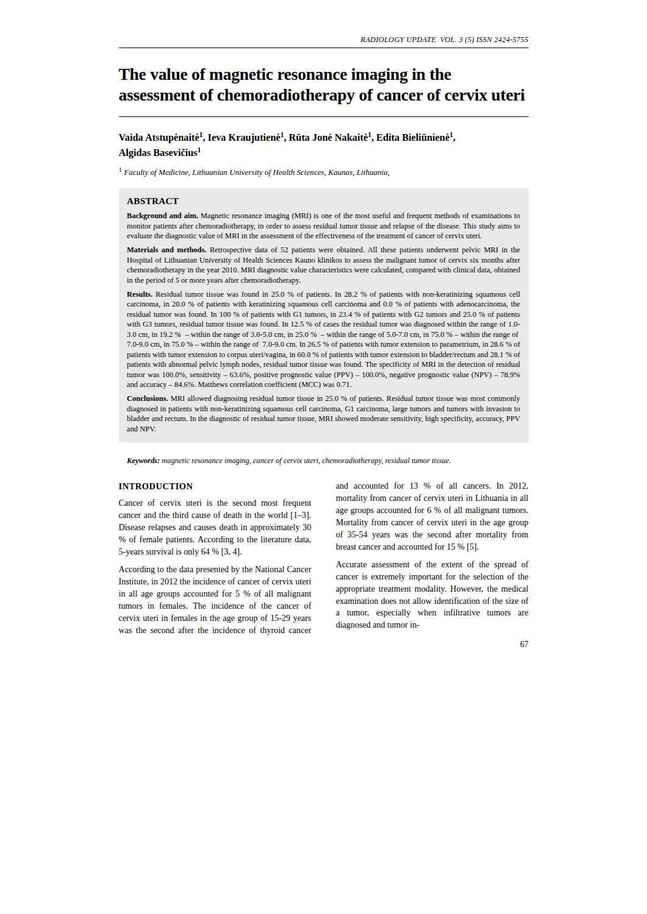RADIOLOGY UPDATE VOL. 3 (5) ISSN 2424-5755
The value of magnetic resonance imaging in the assessment of chemoradiotherapy of cancer of cervix uteri
Vaida Atstupėnaitė1, Ieva Kraujutienė1, Rūta Jonė Nakaitė1, Edita Bieliūnienė1,
Algidas Basevičius1
1 Faculty of Medicine, Lithuanian University of Health Sciences, Kaunas, Lithuania,
ABSTRACT
Background and aim. Magnetic resonance imaging (MRI) is one of the most useful and frequent methods of examinations to monitor patients after chemoradiotherapy, in order to assess residual tumor tissue and relapse of the disease. This study aims to evaluate the diagnostic value of MRI in the assessment of the effectiveness of the treatment of cancer of cervix uteri.
Materials and methods. Retrospective data of 52 patients were obtained. All these patients underwent pelvic MRI in the Hospital of Lithuanian University of Health Sciences Kauno klinikos to assess the malignant tumor of cervix six months after chemoradiotherapy in the year 2010. MRI diagnostic value characteristics were calculated, compared with clinical data, obtained in the period of 5 or more years after chemoradiotherapy.
Results. Residual tumor tissue was found in 25.0 % of patients. In 28.2 % of patients with non-keratinizing squamous cell carcinoma, in 20.0 % of patients with keratinizing squamous cell carcinoma and 0.0 % of patients with adenocarcinoma, the residual tumor was found. In 100 % of patients with G1 tumors, in 23.4 % of patients with G2 tumors and 25.0 % of patients with G3 tumors, residual tumor tissue was found. In 12.5 % of cases the residual tumor was diagnosed within the range of 1.0-3.0 cm, in 19.2 % – within the range of 3.0-5.0 cm, in 25.0 % – within the range of 5.0-7.0 cm, in 75.0 % – within the range of 7.0-9.0 cm, in 75.0 % – within the range of 7.0-9.0 cm. In 26.5 % of patients with tumor extension to parametrium, in 28.6 % of patients with tumor extension to corpus uteri/vagina, in 60.0 % of patients with tumor extension to bladder/rectum and 28.1 % of patients with abnormal pelvic lymph nodes, residual tumor tissue was found. The specificity of MRI in the detection of residual tumor was 100.0%, sensitivity – 63.6%, positive prognostic value (PPV) – 100.0%, negative prognostic value (NPV) – 78.9% and accuracy – 84.6%. Matthews correlation coefficient (MCC) was 0.71.
Conclusions. MRI allowed diagnosing residual tumor tissue in 25.0 % of patients. Residual tumor tissue was most commonly diagnosed in patients with non-keratinizing squamous cell carcinoma, G1 carcinoma, large tumors and tumors with invasion to bladder and rectum. In the diagnostic of residual tumor tissue, MRI showed moderate sensitivity, high specificity, accuracy, PPV and NPV.
Keywords: magnetic resonance imaging, cancer of cervix uteri, chemoradiotherapy, residual tumor tissue.
INTRODUCTION
Cancer of cervix uteri is the second most frequent cancer and the third cause of death in the world [1–3]. Disease relapses and causes death in approximately 30 % of female patients. According to the literature data, 5-years survival is only 64 % [3, 4].
According to the data presented by the National Cancer Institute, in 2012 the incidence of cancer of cervix uteri in all age groups accounted for 5 % of all malignant tumors in females. The incidence of the cancer of cervix uteri in females in the age group of 15-29 years was the second after the incidence of thyroid cancer and accounted for 13 % of all cancers. In 2012, mortality from cancer of cervix uteri in Lithuania in all age groups accounted for 6 % of all malignant tumors. Mortality from cancer of cervix uteri in the age group of 35-54 years was the second after mortality from breast cancer and accounted for 15 % [5].
Accurate assessment of the extent of the spread of cancer is extremely important for the selection of the appropriate treatment modality. However, the medical examination does not allow identification of the size of a tumor, especially when infiltrative tumors are diagnosed and tumor in-
67